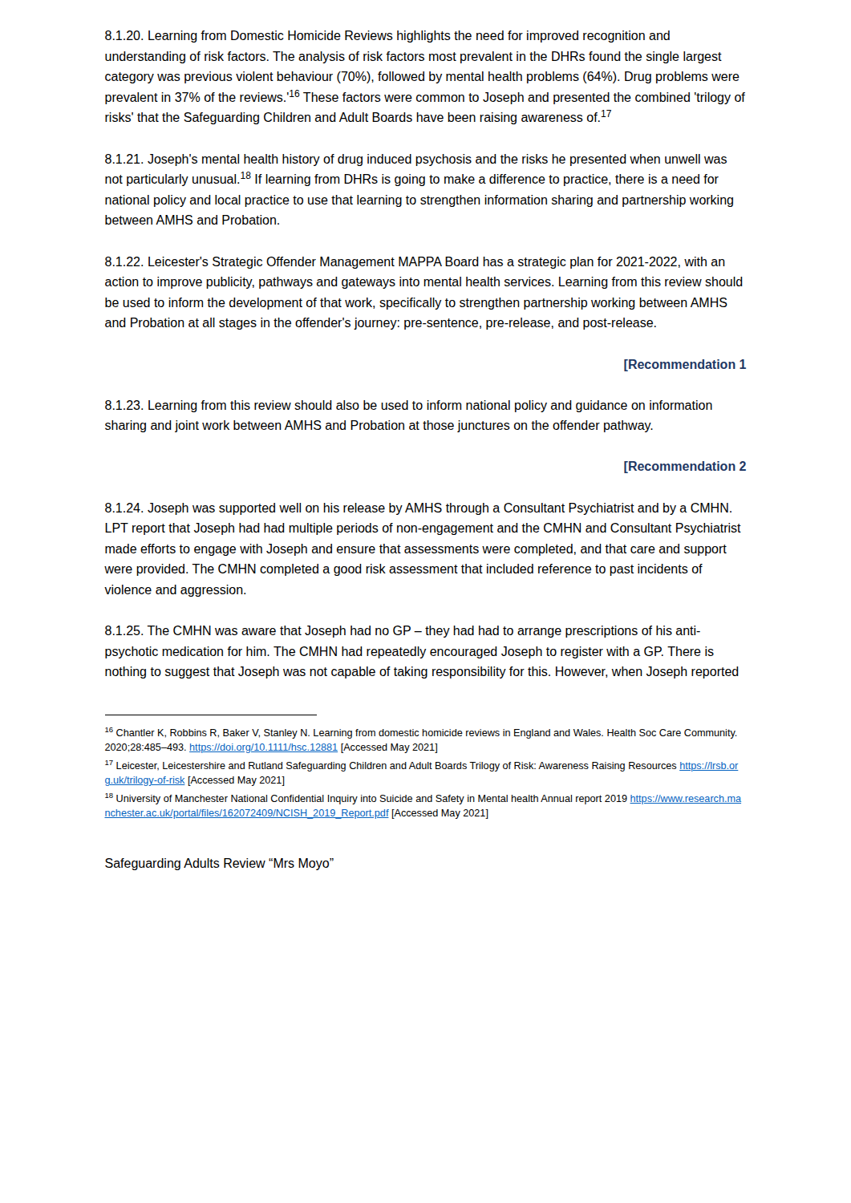8.1.20. Learning from Domestic Homicide Reviews highlights the need for improved recognition and understanding of risk factors. The analysis of risk factors most prevalent in the DHRs found the single largest category was previous violent behaviour (70%), followed by mental health problems (64%). Drug problems were prevalent in 37% of the reviews.'16 These factors were common to Joseph and presented the combined 'trilogy of risks' that the Safeguarding Children and Adult Boards have been raising awareness of.17
8.1.21. Joseph's mental health history of drug induced psychosis and the risks he presented when unwell was not particularly unusual.18 If learning from DHRs is going to make a difference to practice, there is a need for national policy and local practice to use that learning to strengthen information sharing and partnership working between AMHS and Probation.
8.1.22. Leicester's Strategic Offender Management MAPPA Board has a strategic plan for 2021-2022, with an action to improve publicity, pathways and gateways into mental health services. Learning from this review should be used to inform the development of that work, specifically to strengthen partnership working between AMHS and Probation at all stages in the offender's journey: pre-sentence, pre-release, and post-release.
[Recommendation 1
8.1.23. Learning from this review should also be used to inform national policy and guidance on information sharing and joint work between AMHS and Probation at those junctures on the offender pathway.
[Recommendation 2
8.1.24. Joseph was supported well on his release by AMHS through a Consultant Psychiatrist and by a CMHN. LPT report that Joseph had had multiple periods of non-engagement and the CMHN and Consultant Psychiatrist made efforts to engage with Joseph and ensure that assessments were completed, and that care and support were provided. The CMHN completed a good risk assessment that included reference to past incidents of violence and aggression.
8.1.25. The CMHN was aware that Joseph had no GP – they had had to arrange prescriptions of his anti-psychotic medication for him. The CMHN had repeatedly encouraged Joseph to register with a GP. There is nothing to suggest that Joseph was not capable of taking responsibility for this. However, when Joseph reported
16 Chantler K, Robbins R, Baker V, Stanley N. Learning from domestic homicide reviews in England and Wales. Health Soc Care Community. 2020;28:485–493. https://doi.org/10.1111/hsc.12881 [Accessed May 2021]
17 Leicester, Leicestershire and Rutland Safeguarding Children and Adult Boards Trilogy of Risk: Awareness Raising Resources https://lrsb.org.uk/trilogy-of-risk [Accessed May 2021]
18 University of Manchester National Confidential Inquiry into Suicide and Safety in Mental health Annual report 2019 https://www.research.manchester.ac.uk/portal/files/162072409/NCISH_2019_Report.pdf [Accessed May 2021]
Safeguarding Adults Review “Mrs Moyo”